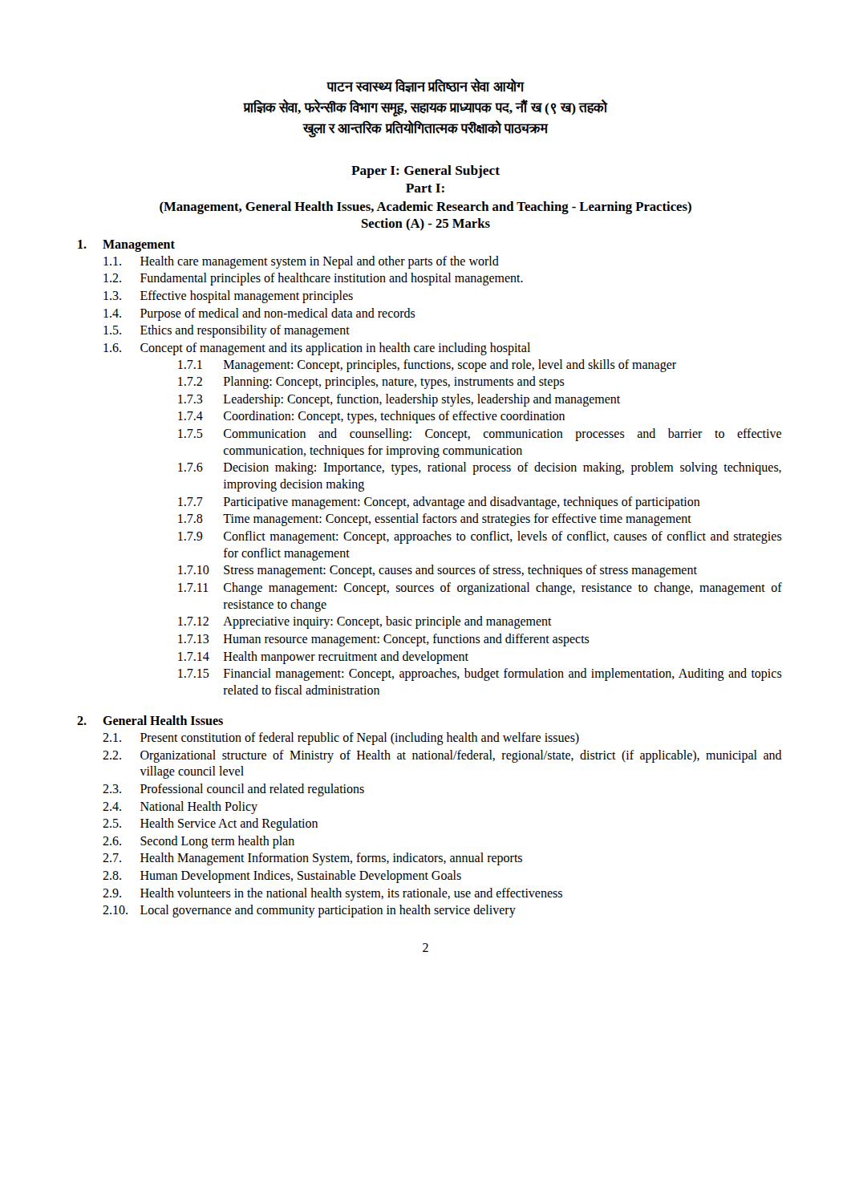पाटन स्वास्थ्य विज्ञान प्रतिष्ठान सेवा आयोग
प्राज्ञिक सेवा, फरेन्सीक विभाग समूह, सहायक प्राध्यापक पद, नौं ख (९ ख) तहको
खुला र आन्तरिक प्रतियोगितात्मक परीक्षाको पाठ्यक्रम
Paper I: General Subject
Part I:
(Management, General Health Issues, Academic Research and Teaching - Learning Practices)
Section (A) - 25 Marks
Management
1.1. Health care management system in Nepal and other parts of the world
1.2. Fundamental principles of healthcare institution and hospital management.
1.3. Effective hospital management principles
1.4. Purpose of medical and non-medical data and records
1.5. Ethics and responsibility of management
1.6. Concept of management and its application in health care including hospital
1.7.1 Management: Concept, principles, functions, scope and role, level and skills of manager
1.7.2 Planning: Concept, principles, nature, types, instruments and steps
1.7.3 Leadership: Concept, function, leadership styles, leadership and management
1.7.4 Coordination: Concept, types, techniques of effective coordination
1.7.5 Communication and counselling: Concept, communication processes and barrier to effective communication, techniques for improving communication
1.7.6 Decision making: Importance, types, rational process of decision making, problem solving techniques, improving decision making
1.7.7 Participative management: Concept, advantage and disadvantage, techniques of participation
1.7.8 Time management: Concept, essential factors and strategies for effective time management
1.7.9 Conflict management: Concept, approaches to conflict, levels of conflict, causes of conflict and strategies for conflict management
1.7.10 Stress management: Concept, causes and sources of stress, techniques of stress management
1.7.11 Change management: Concept, sources of organizational change, resistance to change, management of resistance to change
1.7.12 Appreciative inquiry: Concept, basic principle and management
1.7.13 Human resource management: Concept, functions and different aspects
1.7.14 Health manpower recruitment and development
1.7.15 Financial management: Concept, approaches, budget formulation and implementation, Auditing and topics related to fiscal administration
General Health Issues
2.1. Present constitution of federal republic of Nepal (including health and welfare issues)
2.2. Organizational structure of Ministry of Health at national/federal, regional/state, district (if applicable), municipal and village council level
2.3. Professional council and related regulations
2.4. National Health Policy
2.5. Health Service Act and Regulation
2.6. Second Long term health plan
2.7. Health Management Information System, forms, indicators, annual reports
2.8. Human Development Indices, Sustainable Development Goals
2.9. Health volunteers in the national health system, its rationale, use and effectiveness
2.10. Local governance and community participation in health service delivery
2